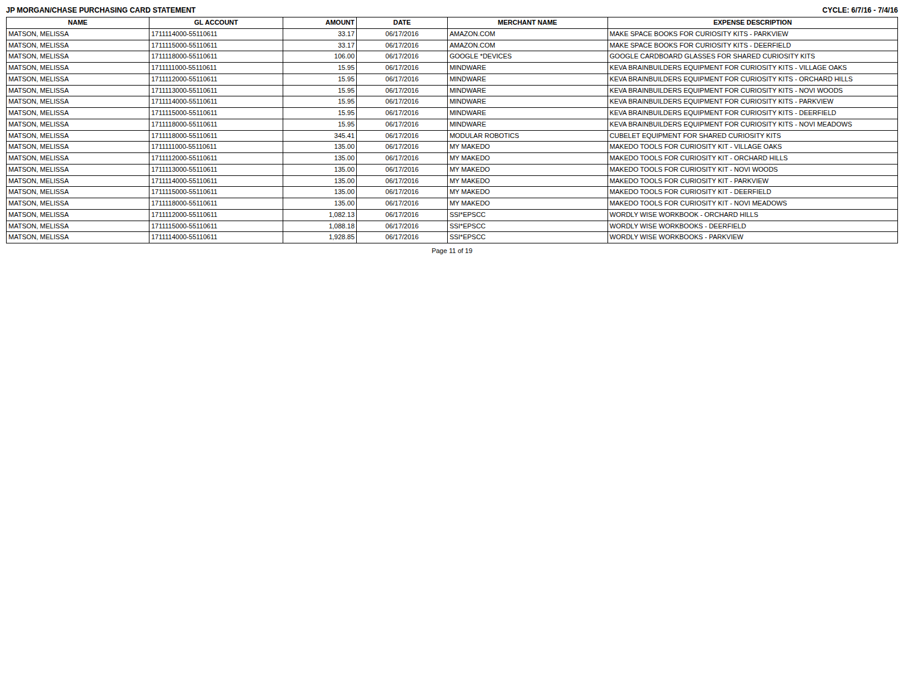JP MORGAN/CHASE PURCHASING CARD STATEMENT CYCLE: 6/7/16 - 7/4/16
| NAME | GL ACCOUNT | AMOUNT | DATE | MERCHANT NAME | EXPENSE DESCRIPTION |
| --- | --- | --- | --- | --- | --- |
| MATSON, MELISSA | 1711114000-55110611 | 33.17 | 06/17/2016 | AMAZON.COM | MAKE SPACE BOOKS FOR CURIOSITY KITS - PARKVIEW |
| MATSON, MELISSA | 1711115000-55110611 | 33.17 | 06/17/2016 | AMAZON.COM | MAKE SPACE BOOKS FOR CURIOSITY KITS - DEERFIELD |
| MATSON, MELISSA | 1711118000-55110611 | 106.00 | 06/17/2016 | GOOGLE *DEVICES | GOOGLE CARDBOARD GLASSES FOR SHARED CURIOSITY KITS |
| MATSON, MELISSA | 1711111000-55110611 | 15.95 | 06/17/2016 | MINDWARE | KEVA BRAINBUILDERS EQUIPMENT FOR CURIOSITY KITS - VILLAGE OAKS |
| MATSON, MELISSA | 1711112000-55110611 | 15.95 | 06/17/2016 | MINDWARE | KEVA BRAINBUILDERS EQUIPMENT FOR CURIOSITY KITS - ORCHARD HILLS |
| MATSON, MELISSA | 1711113000-55110611 | 15.95 | 06/17/2016 | MINDWARE | KEVA BRAINBUILDERS EQUIPMENT FOR CURIOSITY KITS - NOVI WOODS |
| MATSON, MELISSA | 1711114000-55110611 | 15.95 | 06/17/2016 | MINDWARE | KEVA BRAINBUILDERS EQUIPMENT FOR CURIOSITY KITS - PARKVIEW |
| MATSON, MELISSA | 1711115000-55110611 | 15.95 | 06/17/2016 | MINDWARE | KEVA BRAINBUILDERS EQUIPMENT FOR CURIOSITY KITS - DEERFIELD |
| MATSON, MELISSA | 1711118000-55110611 | 15.95 | 06/17/2016 | MINDWARE | KEVA BRAINBUILDERS EQUIPMENT FOR CURIOSITY KITS - NOVI MEADOWS |
| MATSON, MELISSA | 1711118000-55110611 | 345.41 | 06/17/2016 | MODULAR ROBOTICS | CUBELET EQUIPMENT FOR SHARED CURIOSITY KITS |
| MATSON, MELISSA | 1711111000-55110611 | 135.00 | 06/17/2016 | MY MAKEDO | MAKEDO TOOLS FOR CURIOSITY KIT - VILLAGE OAKS |
| MATSON, MELISSA | 1711112000-55110611 | 135.00 | 06/17/2016 | MY MAKEDO | MAKEDO TOOLS FOR CURIOSITY KIT - ORCHARD HILLS |
| MATSON, MELISSA | 1711113000-55110611 | 135.00 | 06/17/2016 | MY MAKEDO | MAKEDO TOOLS FOR CURIOSITY KIT - NOVI WOODS |
| MATSON, MELISSA | 1711114000-55110611 | 135.00 | 06/17/2016 | MY MAKEDO | MAKEDO TOOLS FOR CURIOSITY KIT - PARKVIEW |
| MATSON, MELISSA | 1711115000-55110611 | 135.00 | 06/17/2016 | MY MAKEDO | MAKEDO TOOLS FOR CURIOSITY KIT - DEERFIELD |
| MATSON, MELISSA | 1711118000-55110611 | 135.00 | 06/17/2016 | MY MAKEDO | MAKEDO TOOLS FOR CURIOSITY KIT - NOVI MEADOWS |
| MATSON, MELISSA | 1711112000-55110611 | 1,082.13 | 06/17/2016 | SSI*EPSCC | WORDLY WISE WORKBOOK - ORCHARD HILLS |
| MATSON, MELISSA | 1711115000-55110611 | 1,088.18 | 06/17/2016 | SSI*EPSCC | WORDLY WISE WORKBOOKS - DEERFIELD |
| MATSON, MELISSA | 1711114000-55110611 | 1,928.85 | 06/17/2016 | SSI*EPSCC | WORDLY WISE WORKBOOKS - PARKVIEW |
Page 11 of 19